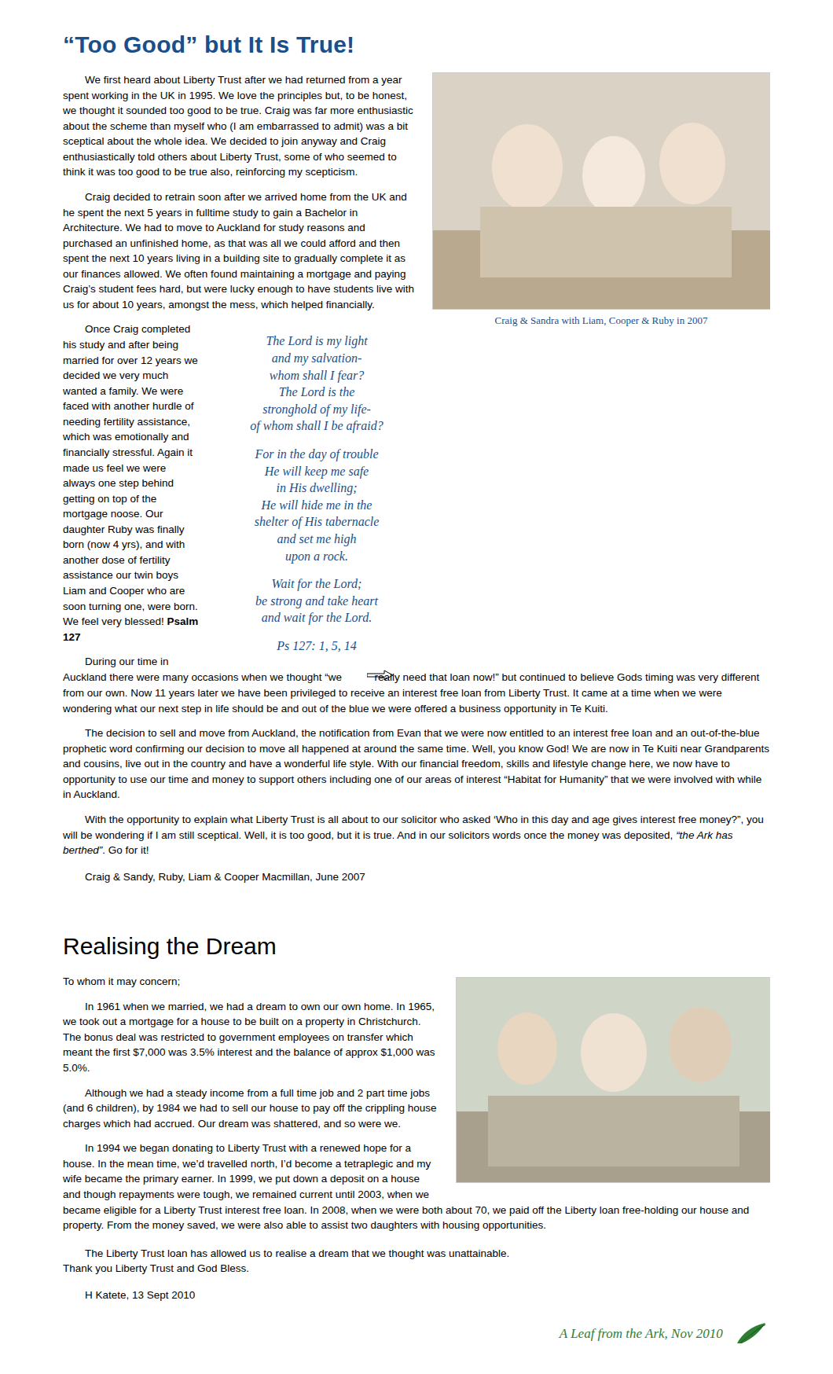“Too Good” but It Is True!
Craig & Sandra with Liam, Cooper & Ruby in 2007
We first heard about Liberty Trust after we had returned from a year spent working in the UK in 1995. We love the principles but, to be honest, we thought it sounded too good to be true. Craig was far more enthusiastic about the scheme than myself who (I am embarrassed to admit) was a bit sceptical about the whole idea. We decided to join anyway and Craig enthusiastically told others about Liberty Trust, some of who seemed to think it was too good to be true also, reinforcing my scepticism.
Craig decided to retrain soon after we arrived home from the UK and he spent the next 5 years in fulltime study to gain a Bachelor in Architecture. We had to move to Auckland for study reasons and purchased an unfinished home, as that was all we could afford and then spent the next 10 years living in a building site to gradually complete it as our finances allowed. We often found maintaining a mortgage and paying Craig’s student fees hard, but were lucky enough to have students live with us for about 10 years, amongst the mess, which helped financially.
The Lord is my light
and my salvation-
whom shall I fear?
The Lord is the
stronghold of my life-
of whom shall I be afraid?
For in the day of trouble
He will keep me safe
in His dwelling;
He will hide me in the
shelter of His tabernacle
and set me high
upon a rock.
Wait for the Lord;
be strong and take heart
and wait for the Lord.
Ps 127: 1, 5, 14
Once Craig completed his study and after being married for over 12 years we decided we very much wanted a family. We were faced with another hurdle of needing fertility assistance, which was emotionally and financially stressful. Again it made us feel we were always one step behind getting on top of the mortgage noose. Our daughter Ruby was finally born (now 4 yrs), and with another dose of fertility assistance our twin boys Liam and Cooper who are soon turning one, were born. We feel very blessed! Psalm 127
During our time in Auckland there were many occasions when we thought “we really need that loan now!” but continued to believe Gods timing was very different from our own. Now 11 years later we have been privileged to receive an interest free loan from Liberty Trust. It came at a time when we were wondering what our next step in life should be and out of the blue we were offered a business opportunity in Te Kuiti.
The decision to sell and move from Auckland, the notification from Evan that we were now entitled to an interest free loan and an out-of-the-blue prophetic word confirming our decision to move all happened at around the same time. Well, you know God! We are now in Te Kuiti near Grandparents and cousins, live out in the country and have a wonderful life style. With our financial freedom, skills and lifestyle change here, we now have to opportunity to use our time and money to support others including one of our areas of interest “Habitat for Humanity” that we were involved with while in Auckland.
With the opportunity to explain what Liberty Trust is all about to our solicitor who asked ‘Who in this day and age gives interest free money?”, you will be wondering if I am still sceptical. Well, it is too good, but it is true. And in our solicitors words once the money was deposited, “the Ark has berthed”. Go for it!
Craig & Sandy, Ruby, Liam & Cooper Macmillan, June 2007
Realising the Dream
To whom it may concern;
In 1961 when we married, we had a dream to own our own home. In 1965, we took out a mortgage for a house to be built on a property in Christchurch. The bonus deal was restricted to government employees on transfer which meant the first $7,000 was 3.5% interest and the balance of approx $1,000 was 5.0%.
Although we had a steady income from a full time job and 2 part time jobs (and 6 children), by 1984 we had to sell our house to pay off the crippling house charges which had accrued. Our dream was shattered, and so were we.
In 1994 we began donating to Liberty Trust with a renewed hope for a house. In the mean time, we’d travelled north, I’d become a tetraplegic and my wife became the primary earner. In 1999, we put down a deposit on a house and though repayments were tough, we remained current until 2003, when we became eligible for a Liberty Trust interest free loan. In 2008, when we were both about 70, we paid off the Liberty loan free-holding our house and property. From the money saved, we were also able to assist two daughters with housing opportunities.
The Liberty Trust loan has allowed us to realise a dream that we thought was unattainable.
Thank you Liberty Trust and God Bless.
H Katete, 13 Sept 2010
A Leaf from the Ark, Nov 2010